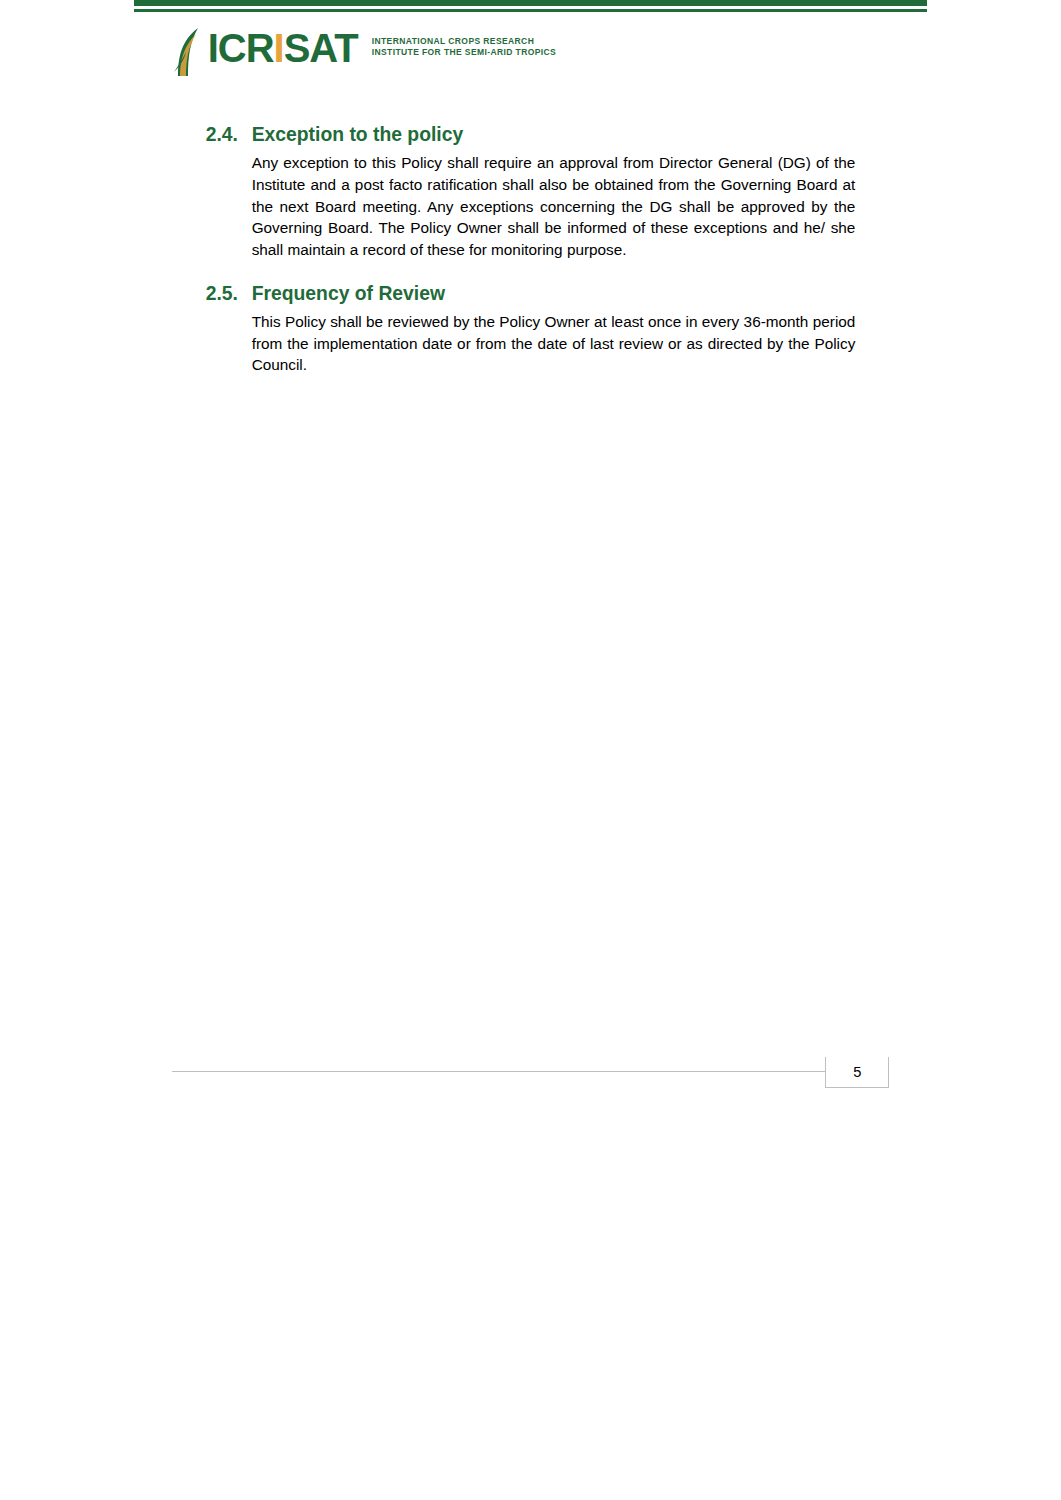ICRISAT
International Crops Research
Institute for the Semi-Arid Tropics
2.4. Exception to the policy
Any exception to this Policy shall require an approval from Director General (DG) of the Institute and a post facto ratification shall also be obtained from the Governing Board at the next Board meeting. Any exceptions concerning the DG shall be approved by the Governing Board. The Policy Owner shall be informed of these exceptions and he/ she shall maintain a record of these for monitoring purpose.
2.5. Frequency of Review
This Policy shall be reviewed by the Policy Owner at least once in every 36-month period from the implementation date or from the date of last review or as directed by the Policy Council.
5